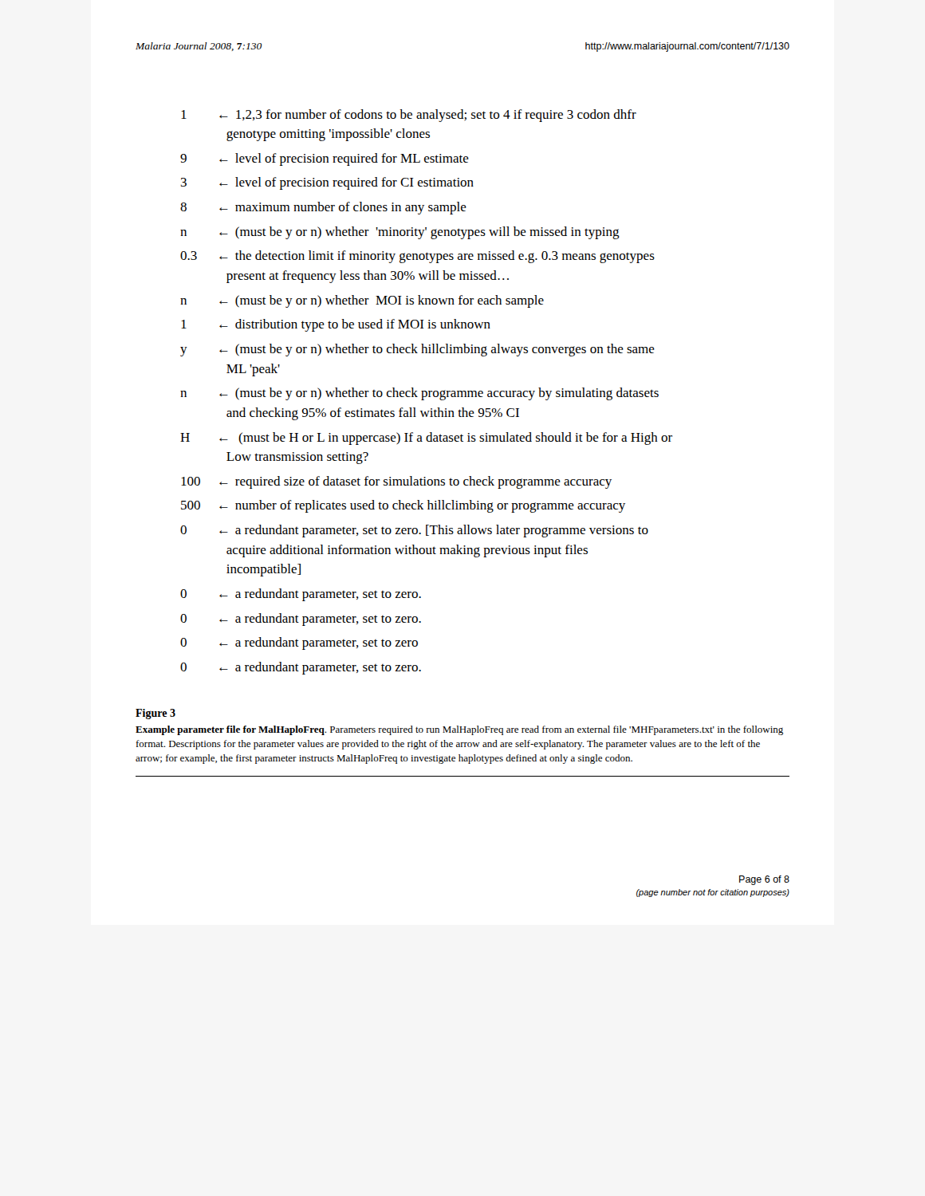Malaria Journal 2008, 7:130
http://www.malariajournal.com/content/7/1/130
1←1,2,3 for number of codons to be analysed; set to 4 if require 3 codon dhfr genotype omitting 'impossible' clones
9←level of precision required for ML estimate
3←level of precision required for CI estimation
8←maximum number of clones in any sample
n←(must be y or n) whether 'minority' genotypes will be missed in typing
0.3←the detection limit if minority genotypes are missed e.g. 0.3 means genotypes present at frequency less than 30% will be missed…
n←(must be y or n) whether MOI is known for each sample
1←distribution type to be used if MOI is unknown
y←(must be y or n) whether to check hillclimbing always converges on the same ML 'peak'
n←(must be y or n) whether to check programme accuracy by simulating datasets and checking 95% of estimates fall within the 95% CI
H← (must be H or L in uppercase) If a dataset is simulated should it be for a High or Low transmission setting?
100←required size of dataset for simulations to check programme accuracy
500←number of replicates used to check hillclimbing or programme accuracy
0←a redundant parameter, set to zero. [This allows later programme versions to acquire additional information without making previous input files incompatible]
0←a redundant parameter, set to zero.
0←a redundant parameter, set to zero.
0←a redundant parameter, set to zero
0←a redundant parameter, set to zero.
Figure 3 Example parameter file for MalHaploFreq. Parameters required to run MalHaploFreq are read from an external file 'MHFparameters.txt' in the following format. Descriptions for the parameter values are provided to the right of the arrow and are self-explanatory. The parameter values are to the left of the arrow; for example, the first parameter instructs MalHaploFreq to investigate haplotypes defined at only a single codon.
Page 6 of 8
(page number not for citation purposes)